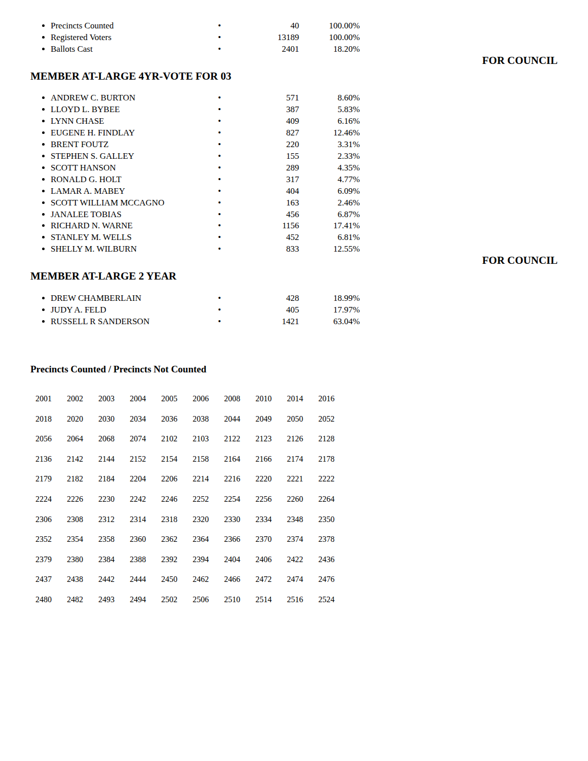Precincts Counted • 40 100.00%
Registered Voters • 13189 100.00%
Ballots Cast • 2401 18.20%
FOR COUNCIL
MEMBER AT-LARGE 4YR-VOTE FOR 03
ANDREW C. BURTON • 571 8.60%
LLOYD L. BYBEE • 387 5.83%
LYNN CHASE • 409 6.16%
EUGENE H. FINDLAY • 827 12.46%
BRENT FOUTZ • 220 3.31%
STEPHEN S. GALLEY • 155 2.33%
SCOTT HANSON • 289 4.35%
RONALD G. HOLT • 317 4.77%
LAMAR A. MABEY • 404 6.09%
SCOTT WILLIAM MCCAGNO • 163 2.46%
JANALEE TOBIAS • 456 6.87%
RICHARD N. WARNE • 1156 17.41%
STANLEY M. WELLS • 452 6.81%
SHELLY M. WILBURN • 833 12.55%
FOR COUNCIL
MEMBER AT-LARGE 2 YEAR
DREW CHAMBERLAIN • 428 18.99%
JUDY A. FELD • 405 17.97%
RUSSELL R SANDERSON • 1421 63.04%
Precincts Counted / Precincts Not Counted
| 2001 | 2002 | 2003 | 2004 | 2005 | 2006 | 2008 | 2010 | 2014 | 2016 |
| 2018 | 2020 | 2030 | 2034 | 2036 | 2038 | 2044 | 2049 | 2050 | 2052 |
| 2056 | 2064 | 2068 | 2074 | 2102 | 2103 | 2122 | 2123 | 2126 | 2128 |
| 2136 | 2142 | 2144 | 2152 | 2154 | 2158 | 2164 | 2166 | 2174 | 2178 |
| 2179 | 2182 | 2184 | 2204 | 2206 | 2214 | 2216 | 2220 | 2221 | 2222 |
| 2224 | 2226 | 2230 | 2242 | 2246 | 2252 | 2254 | 2256 | 2260 | 2264 |
| 2306 | 2308 | 2312 | 2314 | 2318 | 2320 | 2330 | 2334 | 2348 | 2350 |
| 2352 | 2354 | 2358 | 2360 | 2362 | 2364 | 2366 | 2370 | 2374 | 2378 |
| 2379 | 2380 | 2384 | 2388 | 2392 | 2394 | 2404 | 2406 | 2422 | 2436 |
| 2437 | 2438 | 2442 | 2444 | 2450 | 2462 | 2466 | 2472 | 2474 | 2476 |
| 2480 | 2482 | 2493 | 2494 | 2502 | 2506 | 2510 | 2514 | 2516 | 2524 |